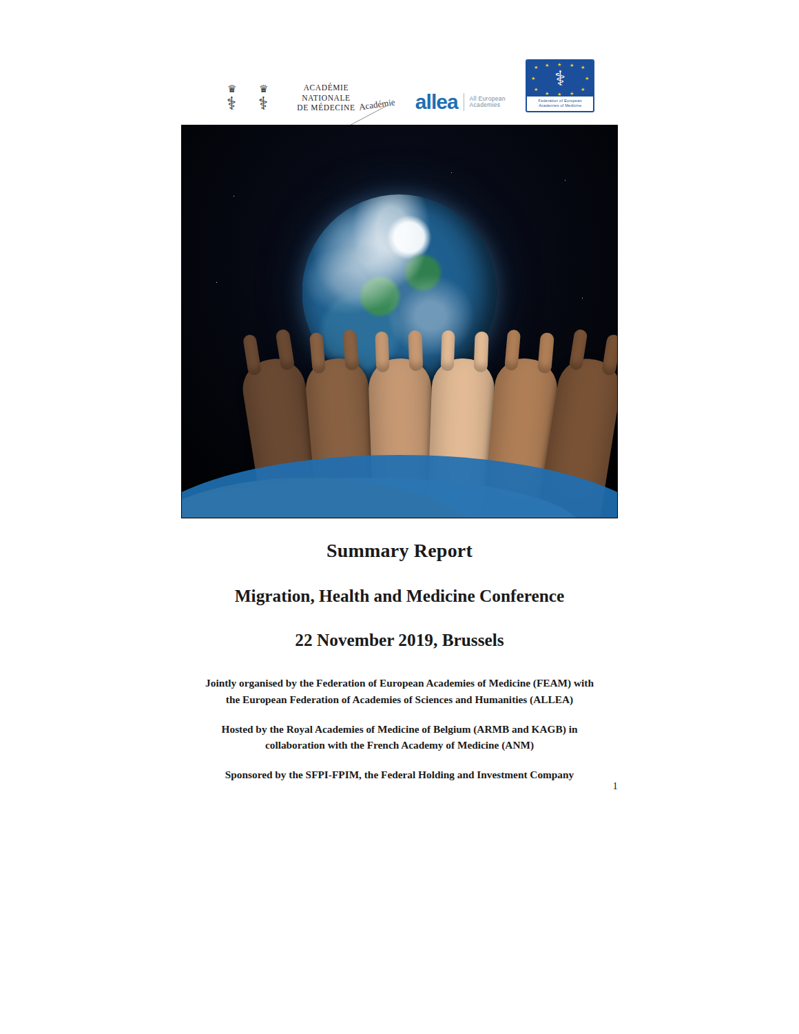♛
⚕
♛
⚕
Académie
nationale
de médecine
Académie
allea
All European
Academies
★ ★ ★ ★ ★ ★ ★ ★ ★ ★ ★ ★
⚕
Federation of European
Academies of Medicine
Summary Report
Migration, Health and Medicine Conference
22 November 2019, Brussels
Jointly organised by the Federation of European Academies of Medicine (FEAM) with the European Federation of Academies of Sciences and Humanities (ALLEA)
Hosted by the Royal Academies of Medicine of Belgium (ARMB and KAGB) in collaboration with the French Academy of Medicine (ANM)
Sponsored by the SFPI-FPIM, the Federal Holding and Investment Company
1